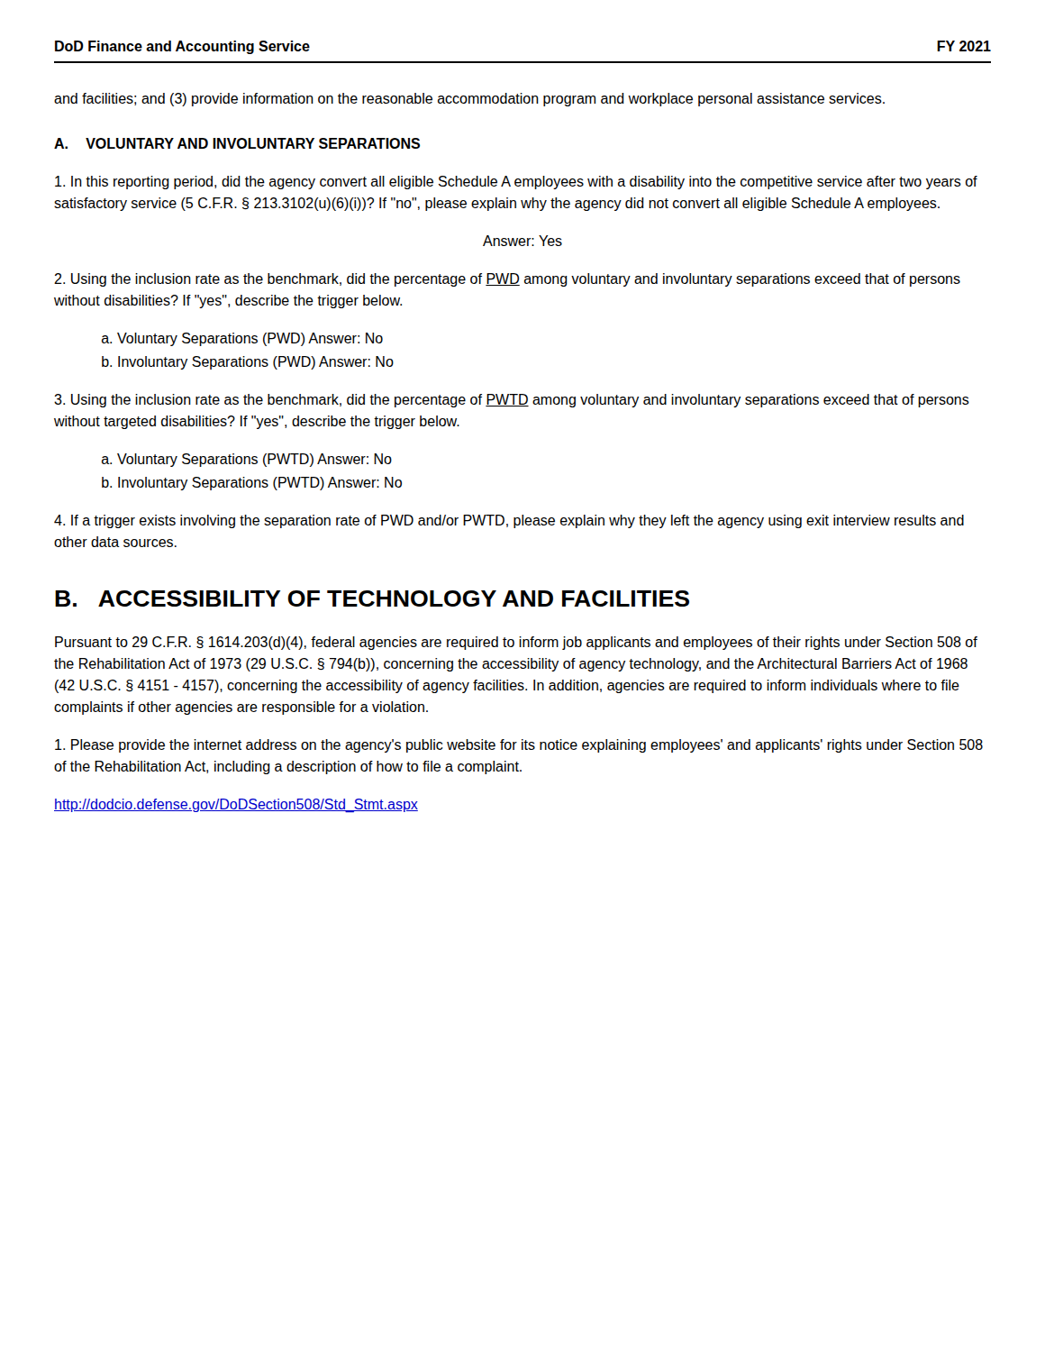DoD Finance and Accounting Service FY 2021
and facilities; and (3) provide information on the reasonable accommodation program and workplace personal assistance services.
A. VOLUNTARY AND INVOLUNTARY SEPARATIONS
1. In this reporting period, did the agency convert all eligible Schedule A employees with a disability into the competitive service after two years of satisfactory service (5 C.F.R. § 213.3102(u)(6)(i))? If "no", please explain why the agency did not convert all eligible Schedule A employees.
Answer: Yes
2. Using the inclusion rate as the benchmark, did the percentage of PWD among voluntary and involuntary separations exceed that of persons without disabilities? If "yes", describe the trigger below.
Voluntary Separations (PWD) Answer: No
Involuntary Separations (PWD) Answer: No
3. Using the inclusion rate as the benchmark, did the percentage of PWTD among voluntary and involuntary separations exceed that of persons without targeted disabilities? If "yes", describe the trigger below.
Voluntary Separations (PWTD) Answer: No
Involuntary Separations (PWTD) Answer: No
4. If a trigger exists involving the separation rate of PWD and/or PWTD, please explain why they left the agency using exit interview results and other data sources.
B. ACCESSIBILITY OF TECHNOLOGY AND FACILITIES
Pursuant to 29 C.F.R. § 1614.203(d)(4), federal agencies are required to inform job applicants and employees of their rights under Section 508 of the Rehabilitation Act of 1973 (29 U.S.C. § 794(b)), concerning the accessibility of agency technology, and the Architectural Barriers Act of 1968 (42 U.S.C. § 4151 - 4157), concerning the accessibility of agency facilities. In addition, agencies are required to inform individuals where to file complaints if other agencies are responsible for a violation.
1. Please provide the internet address on the agency's public website for its notice explaining employees' and applicants' rights under Section 508 of the Rehabilitation Act, including a description of how to file a complaint.
http://dodcio.defense.gov/DoDSection508/Std_Stmt.aspx